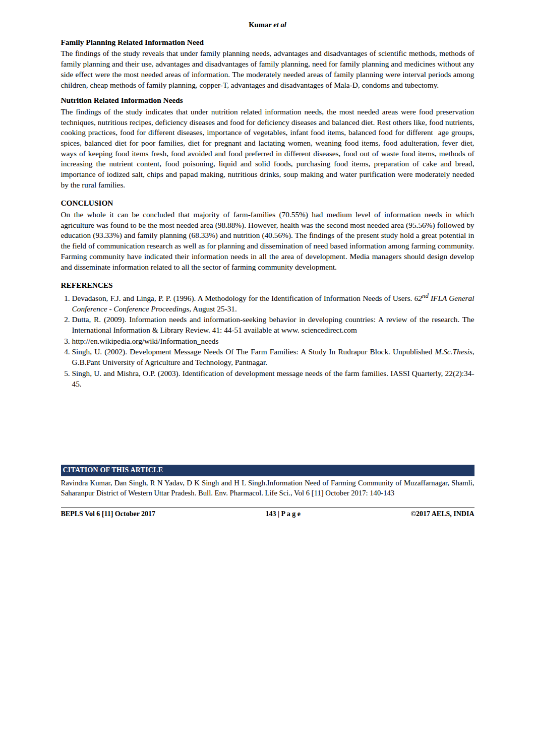Kumar et al
Family Planning Related Information Need
The findings of the study reveals that under family planning needs, advantages and disadvantages of scientific methods, methods of family planning and their use, advantages and disadvantages of family planning, need for family planning and medicines without any side effect were the most needed areas of information. The moderately needed areas of family planning were interval periods among children, cheap methods of family planning, copper-T, advantages and disadvantages of Mala-D, condoms and tubectomy.
Nutrition Related Information Needs
The findings of the study indicates that under nutrition related information needs, the most needed areas were food preservation techniques, nutritious recipes, deficiency diseases and food for deficiency diseases and balanced diet. Rest others like, food nutrients, cooking practices, food for different diseases, importance of vegetables, infant food items, balanced food for different age groups, spices, balanced diet for poor families, diet for pregnant and lactating women, weaning food items, food adulteration, fever diet, ways of keeping food items fresh, food avoided and food preferred in different diseases, food out of waste food items, methods of increasing the nutrient content, food poisoning, liquid and solid foods, purchasing food items, preparation of cake and bread, importance of iodized salt, chips and papad making, nutritious drinks, soup making and water purification were moderately needed by the rural families.
CONCLUSION
On the whole it can be concluded that majority of farm-families (70.55%) had medium level of information needs in which agriculture was found to be the most needed area (98.88%). However, health was the second most needed area (95.56%) followed by education (93.33%) and family planning (68.33%) and nutrition (40.56%). The findings of the present study hold a great potential in the field of communication research as well as for planning and dissemination of need based information among farming community. Farming community have indicated their information needs in all the area of development. Media managers should design develop and disseminate information related to all the sector of farming community development.
REFERENCES
Devadason, F.J. and Linga, P. P. (1996). A Methodology for the Identification of Information Needs of Users. 62nd IFLA General Conference - Conference Proceedings, August 25-31.
Dutta, R. (2009). Information needs and information-seeking behavior in developing countries: A review of the research. The International Information & Library Review. 41: 44-51 available at www. sciencedirect.com
http://en.wikipedia.org/wiki/Information_needs
Singh, U. (2002). Development Message Needs Of The Farm Families: A Study In Rudrapur Block. Unpublished M.Sc.Thesis, G.B.Pant University of Agriculture and Technology, Pantnagar.
Singh, U. and Mishra, O.P. (2003). Identification of development message needs of the farm families. IASSI Quarterly, 22(2):34-45.
CITATION OF THIS ARTICLE
Ravindra Kumar, Dan Singh, R N Yadav, D K Singh and H L Singh.Information Need of Farming Community of Muzaffarnagar, Shamli, Saharanpur District of Western Uttar Pradesh. Bull. Env. Pharmacol. Life Sci., Vol 6 [11] October 2017: 140-143
BEPLS Vol 6 [11] October 2017
143 | P a g e
©2017 AELS, INDIA